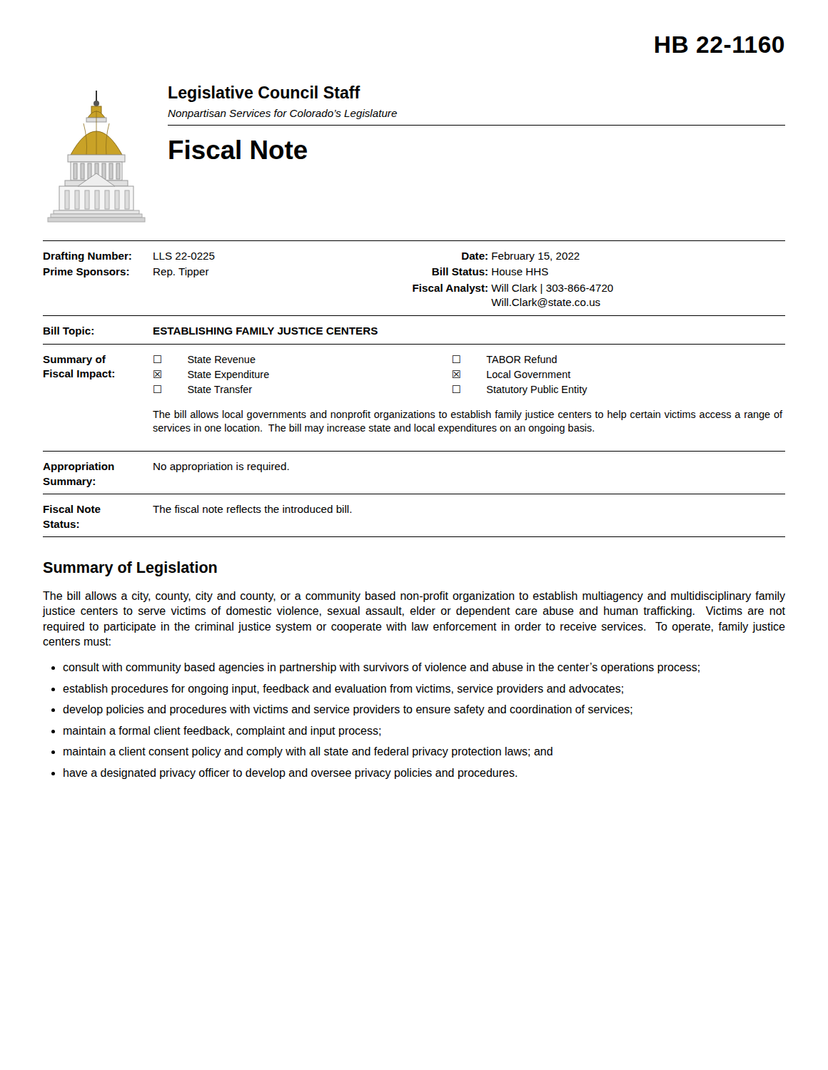HB 22-1160
Legislative Council Staff
Nonpartisan Services for Colorado’s Legislature
Fiscal Note
| Drafting Number: | LLS 22-0225 | Date: | February 15, 2022 |
| Prime Sponsors: | Rep. Tipper | Bill Status: | House HHS |
| | | Fiscal Analyst: | Will Clark / 303-866-4720 Will.Clark@state.co.us |
| Bill Topic: | ESTABLISHING FAMILY JUSTICE CENTERS |
| Summary of Fiscal Impact: | / ☐ / State Revenue / ☐ / TABOR Refund / / ☒ / State Expenditure / ☒ / Local Government / / ☐ / State Transfer / ☐ / Statutory Public Entity / The bill allows local governments and nonprofit organizations to establish family justice centers to help certain victims access a range of services in one location. The bill may increase state and local expenditures on an ongoing basis. |
| Appropriation Summary: | No appropriation is required. |
| Fiscal Note Status: | The fiscal note reflects the introduced bill. |
Summary of Legislation
The bill allows a city, county, city and county, or a community based non-profit organization to establish multiagency and multidisciplinary family justice centers to serve victims of domestic violence, sexual assault, elder or dependent care abuse and human trafficking. Victims are not required to participate in the criminal justice system or cooperate with law enforcement in order to receive services. To operate, family justice centers must:
consult with community based agencies in partnership with survivors of violence and abuse in the center’s operations process;
establish procedures for ongoing input, feedback and evaluation from victims, service providers and advocates;
develop policies and procedures with victims and service providers to ensure safety and coordination of services;
maintain a formal client feedback, complaint and input process;
maintain a client consent policy and comply with all state and federal privacy protection laws; and
have a designated privacy officer to develop and oversee privacy policies and procedures.